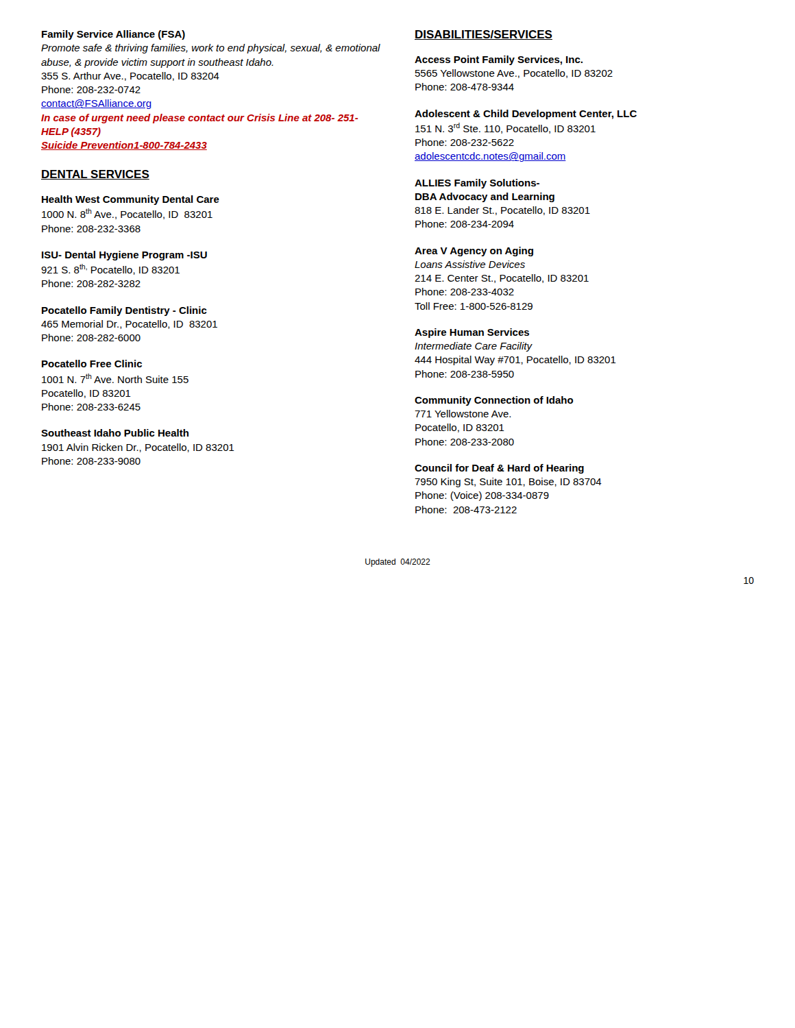Family Service Alliance (FSA)
Promote safe & thriving families, work to end physical, sexual, & emotional abuse, & provide victim support in southeast Idaho.
355 S. Arthur Ave., Pocatello, ID 83204
Phone: 208-232-0742
contact@FSAlliance.org
In case of urgent need please contact our Crisis Line at 208- 251- HELP (4357)
Suicide Prevention1-800-784-2433
DENTAL SERVICES
Health West Community Dental Care
1000 N. 8th Ave., Pocatello, ID 83201
Phone: 208-232-3368
ISU- Dental Hygiene Program -ISU
921 S. 8th, Pocatello, ID 83201
Phone: 208-282-3282
Pocatello Family Dentistry - Clinic
465 Memorial Dr., Pocatello, ID 83201
Phone: 208-282-6000
Pocatello Free Clinic
1001 N. 7th Ave. North Suite 155
Pocatello, ID 83201
Phone: 208-233-6245
Southeast Idaho Public Health
1901 Alvin Ricken Dr., Pocatello, ID 83201
Phone: 208-233-9080
DISABILITIES/SERVICES
Access Point Family Services, Inc.
5565 Yellowstone Ave., Pocatello, ID 83202
Phone: 208-478-9344
Adolescent & Child Development Center, LLC
151 N. 3rd Ste. 110, Pocatello, ID 83201
Phone: 208-232-5622
adolescentcdc.notes@gmail.com
ALLIES Family Solutions-
DBA Advocacy and Learning
818 E. Lander St., Pocatello, ID 83201
Phone: 208-234-2094
Area V Agency on Aging
Loans Assistive Devices
214 E. Center St., Pocatello, ID 83201
Phone: 208-233-4032
Toll Free: 1-800-526-8129
Aspire Human Services
Intermediate Care Facility
444 Hospital Way #701, Pocatello, ID 83201
Phone: 208-238-5950
Community Connection of Idaho
771 Yellowstone Ave.
Pocatello, ID 83201
Phone: 208-233-2080
Council for Deaf & Hard of Hearing
7950 King St, Suite 101, Boise, ID 83704
Phone: (Voice) 208-334-0879
Phone: 208-473-2122
Updated 04/2022
10